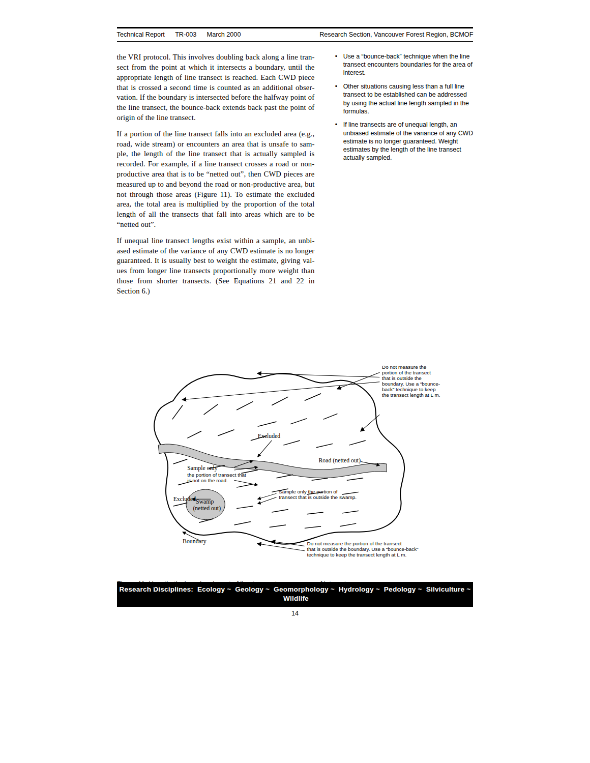Technical Report TR-003 March 2000
Research Section, Vancouver Forest Region, BCMOF
the VRI protocol. This involves doubling back along a line transect from the point at which it intersects a boundary, until the appropriate length of line transect is reached. Each CWD piece that is crossed a second time is counted as an additional observation. If the boundary is intersected before the halfway point of the line transect, the bounce-back extends back past the point of origin of the line transect.
If a portion of the line transect falls into an excluded area (e.g., road, wide stream) or encounters an area that is unsafe to sample, the length of the line transect that is actually sampled is recorded. For example, if a line transect crosses a road or non-productive area that is to be “netted out”, then CWD pieces are measured up to and beyond the road or non-productive area, but not through those areas (Figure 11). To estimate the excluded area, the total area is multiplied by the proportion of the total length of all the transects that fall into areas which are to be “netted out”.
If unequal line transect lengths exist within a sample, an unbiased estimate of the variance of any CWD estimate is no longer guaranteed. It is usually best to weight the estimate, giving values from longer line transects proportionally more weight than those from shorter transects. (See Equations 21 and 22 in Section 6.)
Use a “bounce-back” technique when the line transect encounters boundaries for the area of interest.
Other situations causing less than a full line transect to be established can be addressed by using the actual line length sampled in the formulas.
If line transects are of unequal length, an unbiased estimate of the variance of any CWD estimate is no longer guaranteed. Weight estimates by the length of the line transect actually sampled.
Do not measure the portion of the transect that is outside the boundary. Use a “bounce- back” technique to keep the transect length at L m. Excluded Road (netted out) Sample only the portion of transect that is not on the road. Excluded Swamp (netted out) Sample only the portion of transect that is outside the swamp. Boundary Do not measure the portion of the transect that is outside the boundary. Use a “bounce-back” technique to keep the transect length at L m.
Figure 11. Hypothetical random layout of line transects on an area of interest.
Research Disciplines: Ecology ~ Geology ~ Geomorphology ~ Hydrology ~ Pedology ~ Silviculture ~ Wildlife
14